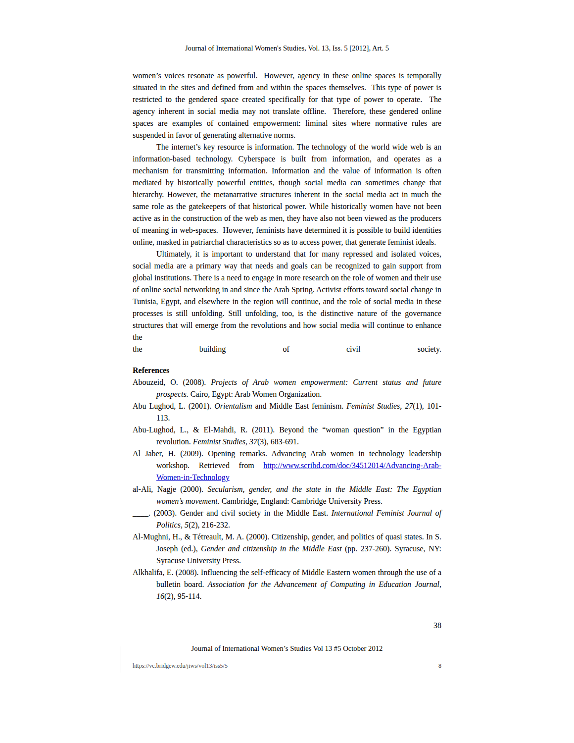Journal of International Women's Studies, Vol. 13, Iss. 5 [2012], Art. 5
women’s voices resonate as powerful. However, agency in these online spaces is temporally situated in the sites and defined from and within the spaces themselves. This type of power is restricted to the gendered space created specifically for that type of power to operate. The agency inherent in social media may not translate offline. Therefore, these gendered online spaces are examples of contained empowerment: liminal sites where normative rules are suspended in favor of generating alternative norms.
The internet’s key resource is information. The technology of the world wide web is an information-based technology. Cyberspace is built from information, and operates as a mechanism for transmitting information. Information and the value of information is often mediated by historically powerful entities, though social media can sometimes change that hierarchy. However, the metanarrative structures inherent in the social media act in much the same role as the gatekeepers of that historical power. While historically women have not been active as in the construction of the web as men, they have also not been viewed as the producers of meaning in web-spaces. However, feminists have determined it is possible to build identities online, masked in patriarchal characteristics so as to access power, that generate feminist ideals.
Ultimately, it is important to understand that for many repressed and isolated voices, social media are a primary way that needs and goals can be recognized to gain support from global institutions. There is a need to engage in more research on the role of women and their use of online social networking in and since the Arab Spring. Activist efforts toward social change in Tunisia, Egypt, and elsewhere in the region will continue, and the role of social media in these processes is still unfolding. Still unfolding, too, is the distinctive nature of the governance structures that will emerge from the revolutions and how social media will continue to enhance the
the building of civil society.
References
Abouzeid, O. (2008). Projects of Arab women empowerment: Current status and future prospects. Cairo, Egypt: Arab Women Organization.
Abu Lughod, L. (2001). Orientalism and Middle East feminism. Feminist Studies, 27(1), 101-113.
Abu-Lughod, L., & El-Mahdi, R. (2011). Beyond the “woman question” in the Egyptian revolution. Feminist Studies, 37(3), 683-691.
Al Jaber, H. (2009). Opening remarks. Advancing Arab women in technology leadership workshop. Retrieved from http://www.scribd.com/doc/34512014/Advancing-Arab-Women-in-Technology
al-Ali, Nagje (2000). Secularism, gender, and the state in the Middle East: The Egyptian women’s movement. Cambridge, England: Cambridge University Press.
____. (2003). Gender and civil society in the Middle East. International Feminist Journal of Politics, 5(2), 216-232.
Al-Mughni, H., & Tétreault, M. A. (2000). Citizenship, gender, and politics of quasi states. In S. Joseph (ed.), Gender and citizenship in the Middle East (pp. 237-260). Syracuse, NY: Syracuse University Press.
Alkhalifa, E. (2008). Influencing the self-efficacy of Middle Eastern women through the use of a bulletin board. Association for the Advancement of Computing in Education Journal, 16(2), 95-114.
38
Journal of International Women’s Studies Vol 13 #5 October 2012
https://vc.bridgew.edu/jiws/vol13/iss5/5 8